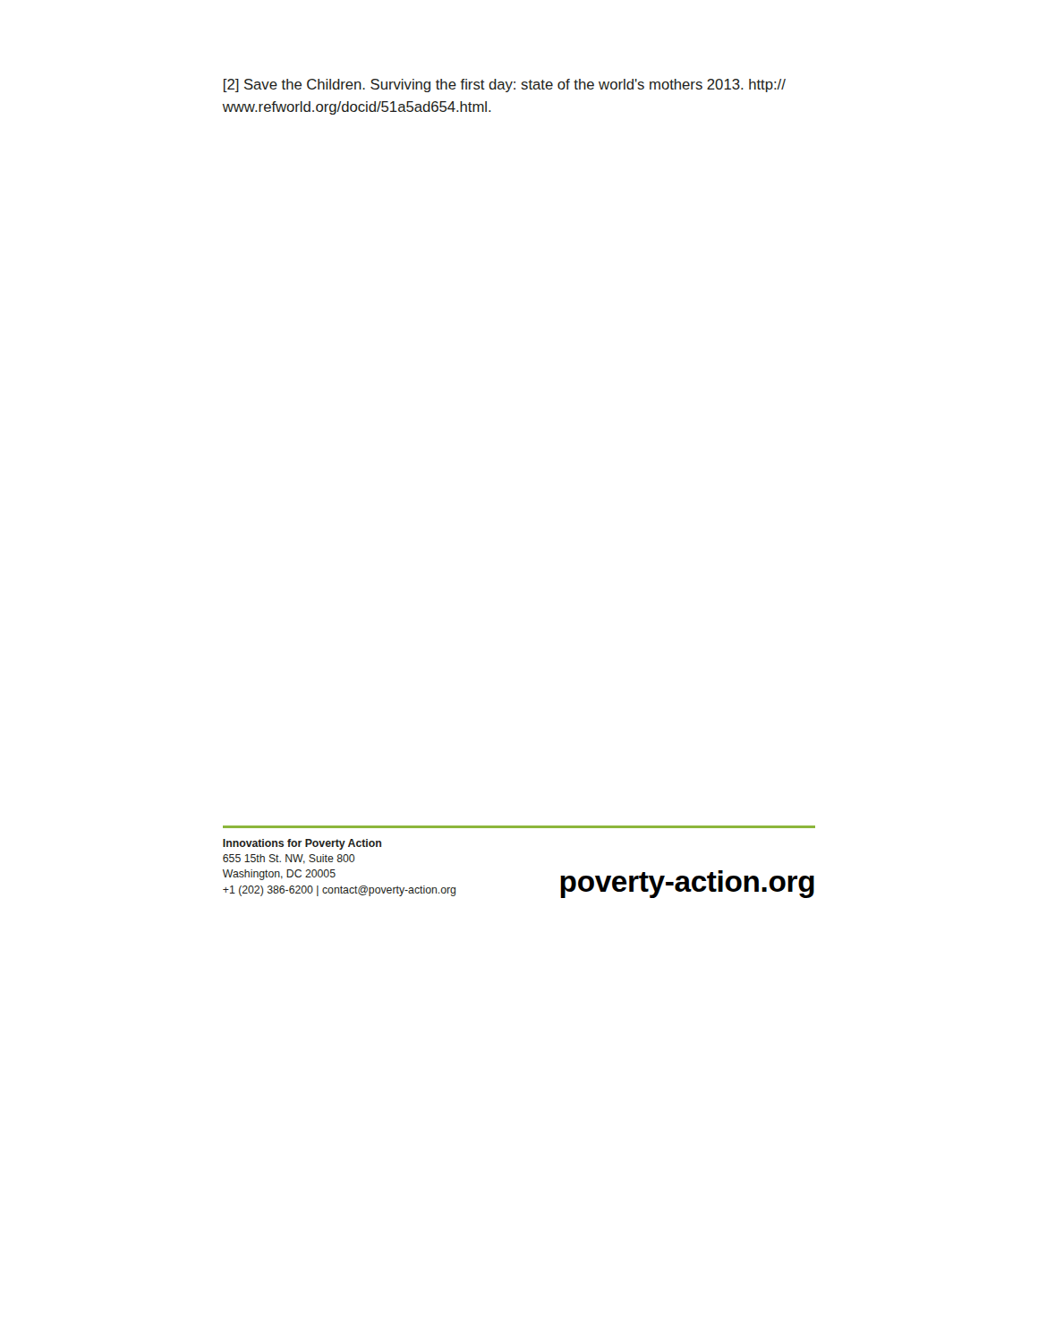[2] Save the Children. Surviving the first day: state of the world's mothers 2013. http://www.refworld.org/docid/51a5ad654.html.
Innovations for Poverty Action
655 15th St. NW, Suite 800
Washington, DC 20005
+1 (202) 386-6200 | contact@poverty-action.org
poverty-action.org